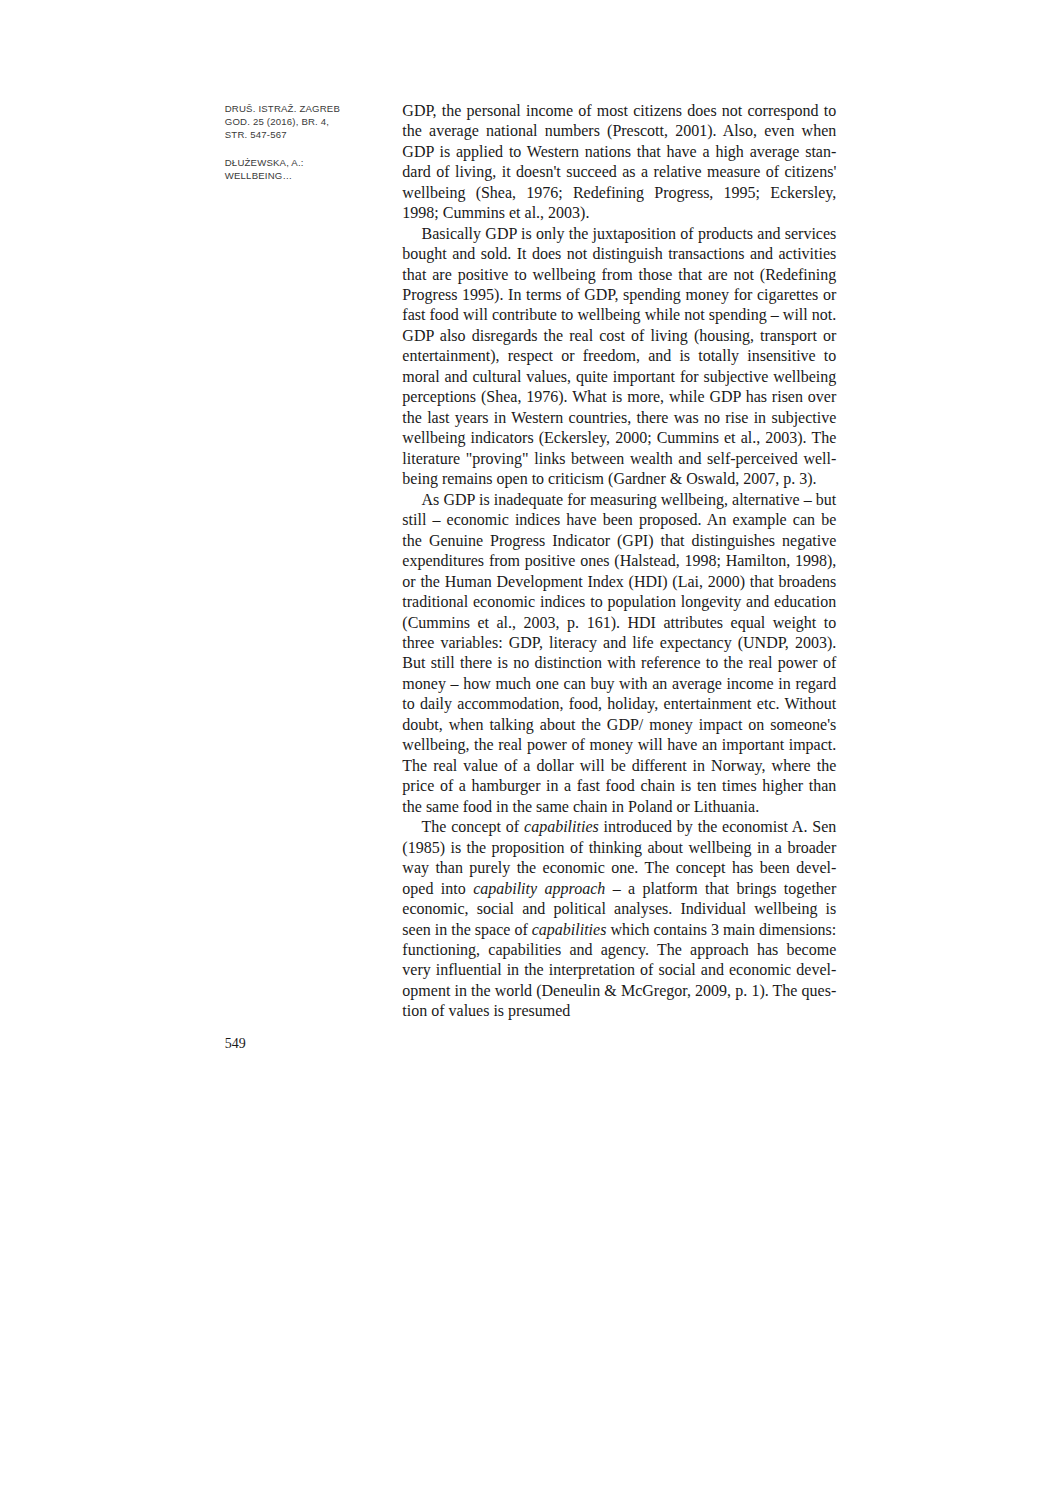DRUŠ. ISTRAŽ. ZAGREB
GOD. 25 (2016), BR. 4,
STR. 547-567
DŁUŻEWSKA, A.:
WELLBEING…
GDP, the personal income of most citizens does not correspond to the average national numbers (Prescott, 2001). Also, even when GDP is applied to Western nations that have a high average standard of living, it doesn't succeed as a relative measure of citizens' wellbeing (Shea, 1976; Redefining Progress, 1995; Eckersley, 1998; Cummins et al., 2003).
Basically GDP is only the juxtaposition of products and services bought and sold. It does not distinguish transactions and activities that are positive to wellbeing from those that are not (Redefining Progress 1995). In terms of GDP, spending money for cigarettes or fast food will contribute to wellbeing while not spending – will not. GDP also disregards the real cost of living (housing, transport or entertainment), respect or freedom, and is totally insensitive to moral and cultural values, quite important for subjective wellbeing perceptions (Shea, 1976). What is more, while GDP has risen over the last years in Western countries, there was no rise in subjective wellbeing indicators (Eckersley, 2000; Cummins et al., 2003). The literature "proving" links between wealth and self-perceived wellbeing remains open to criticism (Gardner & Oswald, 2007, p. 3).
As GDP is inadequate for measuring wellbeing, alternative – but still – economic indices have been proposed. An example can be the Genuine Progress Indicator (GPI) that distinguishes negative expenditures from positive ones (Halstead, 1998; Hamilton, 1998), or the Human Development Index (HDI) (Lai, 2000) that broadens traditional economic indices to population longevity and education (Cummins et al., 2003, p. 161). HDI attributes equal weight to three variables: GDP, literacy and life expectancy (UNDP, 2003). But still there is no distinction with reference to the real power of money – how much one can buy with an average income in regard to daily accommodation, food, holiday, entertainment etc. Without doubt, when talking about the GDP/ money impact on someone's wellbeing, the real power of money will have an important impact. The real value of a dollar will be different in Norway, where the price of a hamburger in a fast food chain is ten times higher than the same food in the same chain in Poland or Lithuania.
The concept of capabilities introduced by the economist A. Sen (1985) is the proposition of thinking about wellbeing in a broader way than purely the economic one. The concept has been developed into capability approach – a platform that brings together economic, social and political analyses. Individual wellbeing is seen in the space of capabilities which contains 3 main dimensions: functioning, capabilities and agency. The approach has become very influential in the interpretation of social and economic development in the world (Deneulin & McGregor, 2009, p. 1). The question of values is presumed
549